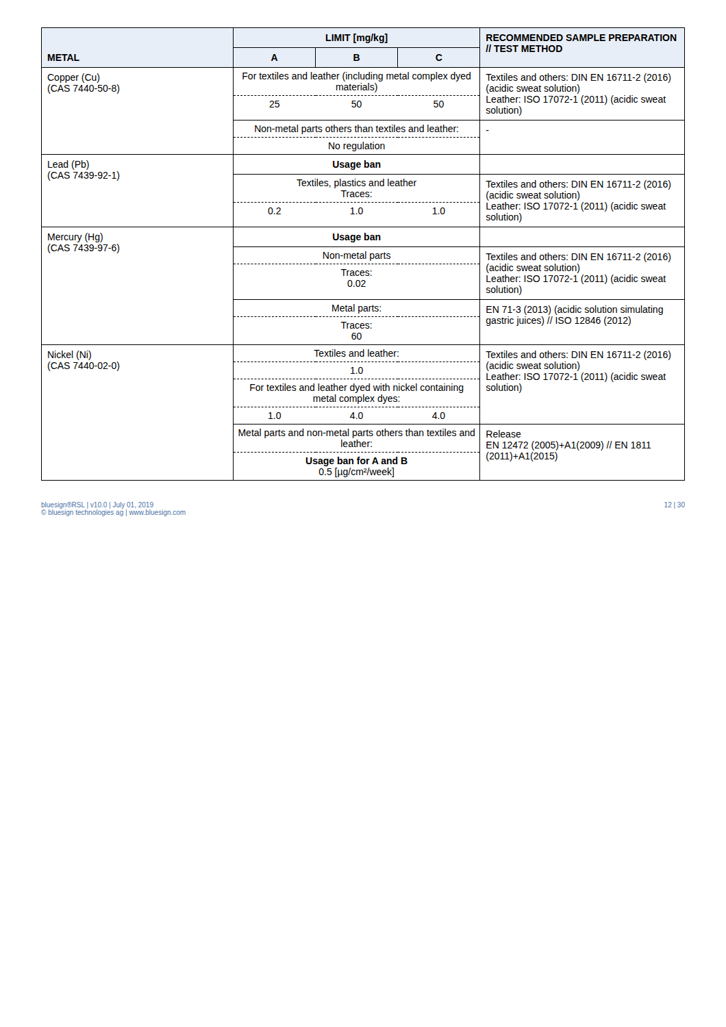| METAL | LIMIT [mg/kg] | RECOMMENDED SAMPLE PREPARATION // TEST METHOD |
| --- | --- | --- |
| A | B | C |
| Copper (Cu) (CAS 7440-50-8) | / For textiles and leather (including metal complex dyed materials) / / 25 / 50 / 50 / | Textiles and others: DIN EN 16711-2 (2016) (acidic sweat solution) Leather: ISO 17072-1 (2011) (acidic sweat solution) |
| / Non-metal parts others than textiles and leather: / / No regulation / | - |
| Lead (Pb) (CAS 7439-92-1) | Usage ban | |
| / Textiles, plastics and leather Traces: / / 0.2 / 1.0 / 1.0 / | Textiles and others: DIN EN 16711-2 (2016) (acidic sweat solution) Leather: ISO 17072-1 (2011) (acidic sweat solution) |
| Mercury (Hg) (CAS 7439-97-6) | Usage ban | |
| / Non-metal parts / / Traces: 0.02 / | Textiles and others: DIN EN 16711-2 (2016) (acidic sweat solution) Leather: ISO 17072-1 (2011) (acidic sweat solution) |
| / Metal parts: / / Traces: 60 / | EN 71-3 (2013) (acidic solution simulating gastric juices) // ISO 12846 (2012) |
| Nickel (Ni) (CAS 7440-02-0) | / Textiles and leather: / / 1.0 / / For textiles and leather dyed with nickel containing metal complex dyes: / / 1.0 / 4.0 / 4.0 / | Textiles and others: DIN EN 16711-2 (2016) (acidic sweat solution) Leather: ISO 17072-1 (2011) (acidic sweat solution) |
| / Metal parts and non-metal parts others than textiles and leather: / / Usage ban for A and B 0.5 [µg/cm²/week] / | Release EN 12472 (2005)+A1(2009) // EN 1811 (2011)+A1(2015) |
bluesign®RSL | v10.0 | July 01, 2019
© bluesign technologies ag | www.bluesign.com
12 | 30